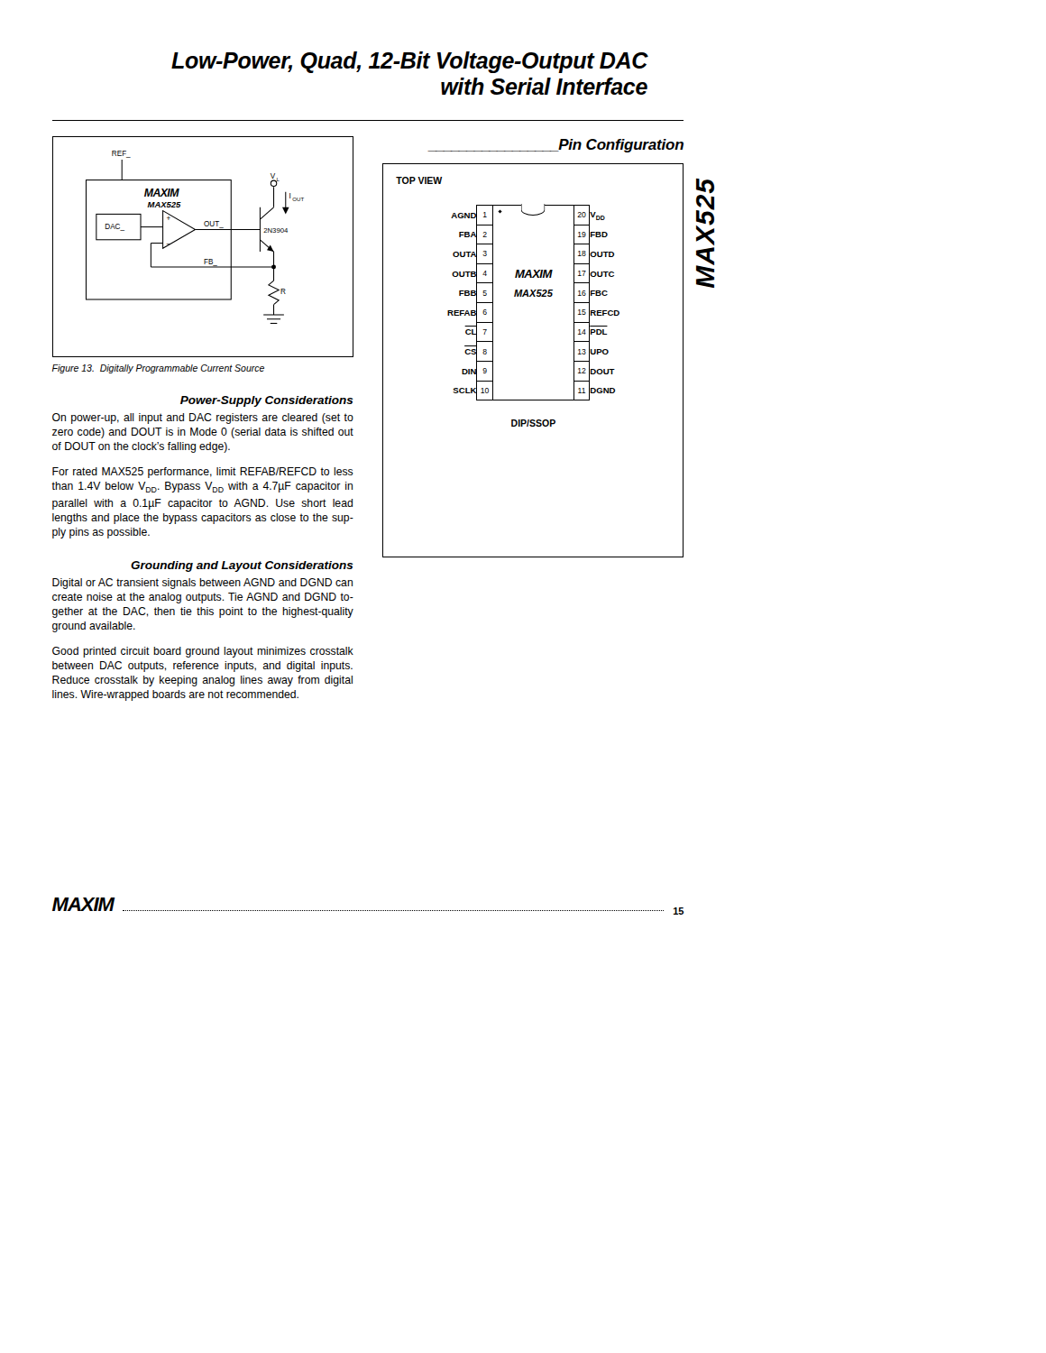Low-Power, Quad, 12-Bit Voltage-Output DAC
with Serial Interface
MAX525
REF_ DAC_ + − OUT_ FB_ 2N3904 V L I OUT R MAXIM MAX525
Figure 13. Digitally Programmable Current Source
Power-Supply Considerations
On power-up, all input and DAC registers are cleared (set to zero code) and DOUT is in Mode 0 (serial data is shifted out of DOUT on the clock’s falling edge).
For rated MAX525 performance, limit REFAB/REFCD to less than 1.4V below VDD. Bypass VDD with a 4.7µF capacitor in parallel with a 0.1µF capacitor to AGND. Use short lead lengths and place the bypass capacitors as close to the supply pins as possible.
Grounding and Layout Considerations
Digital or AC transient signals between AGND and DGND can create noise at the analog outputs. Tie AGND and DGND together at the DAC, then tie this point to the highest-quality ground available.
Good printed circuit board ground layout minimizes crosstalk between DAC outputs, reference inputs, and digital inputs. Reduce crosstalk by keeping analog lines away from digital lines. Wire-wrapped boards are not recommended.
_________________Pin Configuration
TOP VIEW
| AGND | 1 | | 20 | V DD |
| FBA | 2 | | 19 | FBD |
| OUTA | 3 | | 18 | OUTD |
| OUTB | 4 | MAXIM | 17 | OUTC |
| FBB | 5 | MAX525 | 16 | FBC |
| REFAB | 6 | | 15 | REFCD |
| CL | 7 | | 14 | PDL |
| CS | 8 | | 13 | UPO |
| DIN | 9 | | 12 | DOUT |
| SCLK | 10 | | 11 | DGND |
DIP/SSOP
MAXIM
15